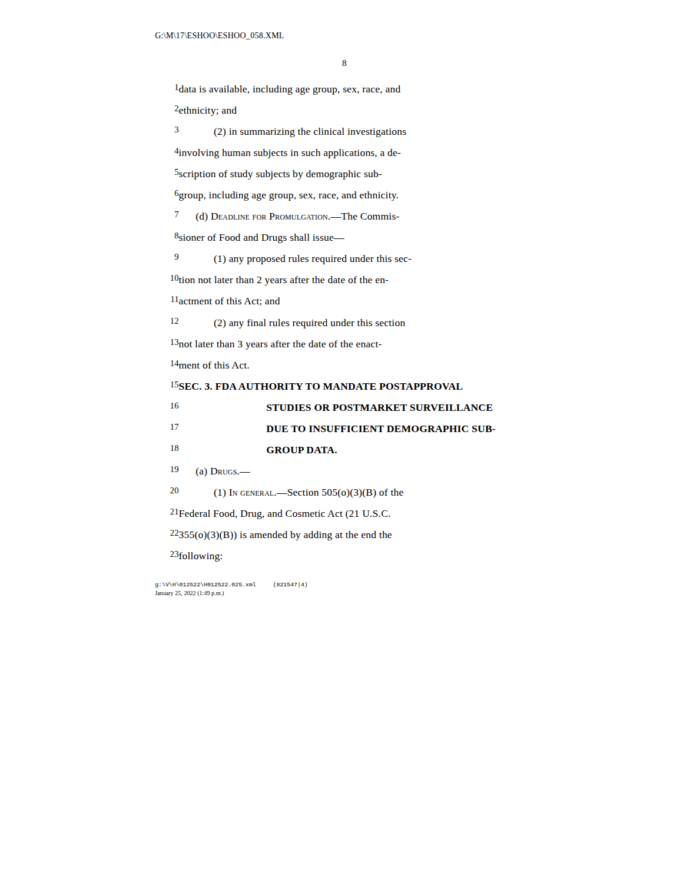G:\M\17\ESHOO\ESHOO_058.XML
8
| 1 | data is available, including age group, sex, race, and |
| 2 | ethnicity; and |
| 3 | (2) in summarizing the clinical investigations |
| 4 | involving human subjects in such applications, a de- |
| 5 | scription of study subjects by demographic sub- |
| 6 | group, including age group, sex, race, and ethnicity. |
| 7 | (d) Deadline for Promulgation. —The Commis- |
| 8 | sioner of Food and Drugs shall issue— |
| 9 | (1) any proposed rules required under this sec- |
| 10 | tion not later than 2 years after the date of the en- |
| 11 | actment of this Act; and |
| 12 | (2) any final rules required under this section |
| 13 | not later than 3 years after the date of the enact- |
| 14 | ment of this Act. |
| 15 | SEC. 3. FDA AUTHORITY TO MANDATE POSTAPPROVAL |
| 16 | STUDIES OR POSTMARKET SURVEILLANCE |
| 17 | DUE TO INSUFFICIENT DEMOGRAPHIC SUB- |
| 18 | GROUP DATA. |
| 19 | (a) Drugs. — |
| 20 | (1) In general. —Section 505(o)(3)(B) of the |
| 21 | Federal Food, Drug, and Cosmetic Act (21 U.S.C. |
| 22 | 355(o)(3)(B)) is amended by adding at the end the |
| 23 | following: |
g:\V\H\012522\H012522.025.xml (821547|4)
January 25, 2022 (1:49 p.m.)